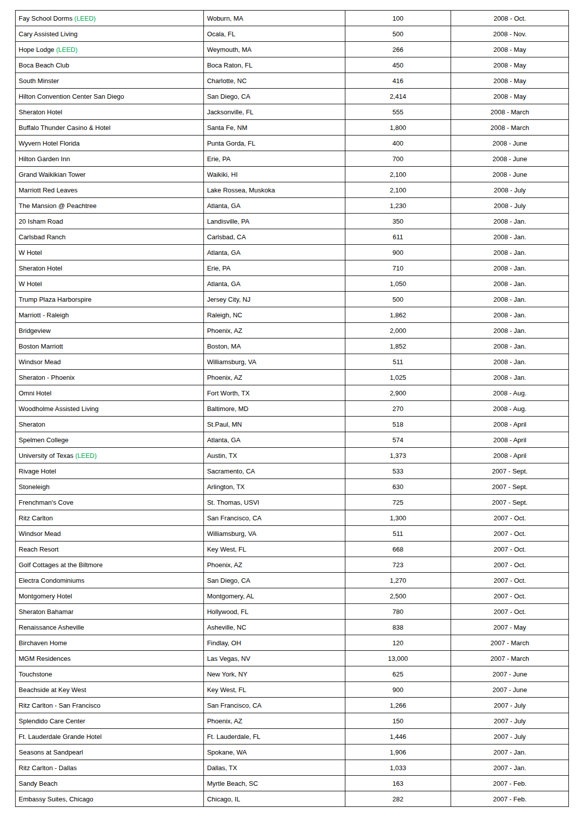| Fay School Dorms (LEED) | Woburn, MA | 100 | 2008 - Oct. |
| Cary Assisted Living | Ocala, FL | 500 | 2008 - Nov. |
| Hope Lodge (LEED) | Weymouth, MA | 266 | 2008 - May |
| Boca Beach Club | Boca Raton, FL | 450 | 2008 - May |
| South Minster | Charlotte, NC | 416 | 2008 - May |
| Hilton Convention Center San Diego | San Diego, CA | 2,414 | 2008 - May |
| Sheraton Hotel | Jacksonville, FL | 555 | 2008 - March |
| Buffalo Thunder Casino & Hotel | Santa Fe, NM | 1,800 | 2008 - March |
| Wyvern Hotel Florida | Punta Gorda, FL | 400 | 2008 - June |
| Hilton Garden Inn | Erie, PA | 700 | 2008 - June |
| Grand Waikikian Tower | Waikiki, HI | 2,100 | 2008 - June |
| Marriott Red Leaves | Lake Rossea, Muskoka | 2,100 | 2008 - July |
| The Mansion @ Peachtree | Atlanta, GA | 1,230 | 2008 - July |
| 20 Isham Road | Landisville, PA | 350 | 2008 - Jan. |
| Carlsbad Ranch | Carlsbad, CA | 611 | 2008 - Jan. |
| W Hotel | Atlanta, GA | 900 | 2008 - Jan. |
| Sheraton Hotel | Erie, PA | 710 | 2008 - Jan. |
| W Hotel | Atlanta, GA | 1,050 | 2008 - Jan. |
| Trump Plaza Harborspire | Jersey City, NJ | 500 | 2008 - Jan. |
| Marriott - Raleigh | Raleigh, NC | 1,862 | 2008 - Jan. |
| Bridgeview | Phoenix, AZ | 2,000 | 2008 - Jan. |
| Boston Marriott | Boston, MA | 1,852 | 2008 - Jan. |
| Windsor Mead | Williamsburg, VA | 511 | 2008 - Jan. |
| Sheraton - Phoenix | Phoenix, AZ | 1,025 | 2008 - Jan. |
| Omni Hotel | Fort Worth, TX | 2,900 | 2008 - Aug. |
| Woodholme Assisted Living | Baltimore, MD | 270 | 2008 - Aug. |
| Sheraton | St.Paul, MN | 518 | 2008 - April |
| Spelmen College | Atlanta, GA | 574 | 2008 - April |
| University of Texas (LEED) | Austin, TX | 1,373 | 2008 - April |
| Rivage Hotel | Sacramento, CA | 533 | 2007 - Sept. |
| Stoneleigh | Arlington, TX | 630 | 2007 - Sept. |
| Frenchman's Cove | St. Thomas, USVI | 725 | 2007 - Sept. |
| Ritz Carlton | San Francisco, CA | 1,300 | 2007 - Oct. |
| Windsor Mead | Williamsburg, VA | 511 | 2007 - Oct. |
| Reach Resort | Key West, FL | 668 | 2007 - Oct. |
| Golf Cottages at the Biltmore | Phoenix, AZ | 723 | 2007 - Oct. |
| Electra Condominiums | San Diego, CA | 1,270 | 2007 - Oct. |
| Montgomery Hotel | Montgomery, AL | 2,500 | 2007 - Oct. |
| Sheraton Bahamar | Hollywood, FL | 780 | 2007 - Oct. |
| Renaissance Asheville | Asheville, NC | 838 | 2007 - May |
| Birchaven Home | Findlay, OH | 120 | 2007 - March |
| MGM Residences | Las Vegas, NV | 13,000 | 2007 - March |
| Touchstone | New York, NY | 625 | 2007 - June |
| Beachside at Key West | Key West, FL | 900 | 2007 - June |
| Ritz Carlton - San Francisco | San Francisco, CA | 1,266 | 2007 - July |
| Splendido Care Center | Phoenix, AZ | 150 | 2007 - July |
| Ft. Lauderdale Grande Hotel | Ft. Lauderdale, FL | 1,446 | 2007 - July |
| Seasons at Sandpearl | Spokane, WA | 1,906 | 2007 - Jan. |
| Ritz Carlton - Dallas | Dallas, TX | 1,033 | 2007 - Jan. |
| Sandy Beach | Myrtle Beach, SC | 163 | 2007 - Feb. |
| Embassy Suites, Chicago | Chicago, IL | 282 | 2007 - Feb. |